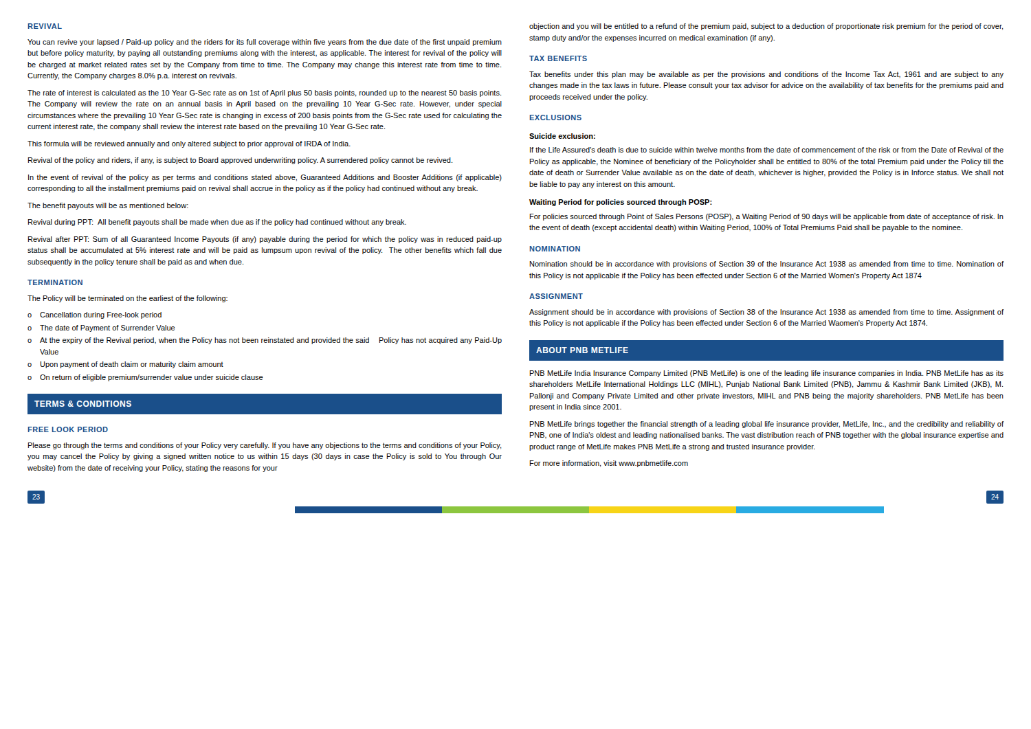Revival
You can revive your lapsed / Paid-up policy and the riders for its full coverage within five years from the due date of the first unpaid premium but before policy maturity, by paying all outstanding premiums along with the interest, as applicable. The interest for revival of the policy will be charged at market related rates set by the Company from time to time. The Company may change this interest rate from time to time. Currently, the Company charges 8.0% p.a. interest on revivals.
The rate of interest is calculated as the 10 Year G-Sec rate as on 1st of April plus 50 basis points, rounded up to the nearest 50 basis points. The Company will review the rate on an annual basis in April based on the prevailing 10 Year G-Sec rate. However, under special circumstances where the prevailing 10 Year G-Sec rate is changing in excess of 200 basis points from the G-Sec rate used for calculating the current interest rate, the company shall review the interest rate based on the prevailing 10 Year G-Sec rate.
This formula will be reviewed annually and only altered subject to prior approval of IRDA of India.
Revival of the policy and riders, if any, is subject to Board approved underwriting policy. A surrendered policy cannot be revived.
In the event of revival of the policy as per terms and conditions stated above, Guaranteed Additions and Booster Additions (if applicable) corresponding to all the installment premiums paid on revival shall accrue in the policy as if the policy had continued without any break.
The benefit payouts will be as mentioned below:
Revival during PPT: All benefit payouts shall be made when due as if the policy had continued without any break.
Revival after PPT: Sum of all Guaranteed Income Payouts (if any) payable during the period for which the policy was in reduced paid-up status shall be accumulated at 5% interest rate and will be paid as lumpsum upon revival of the policy. The other benefits which fall due subsequently in the policy tenure shall be paid as and when due.
Termination
The Policy will be terminated on the earliest of the following:
Cancellation during Free-look period
The date of Payment of Surrender Value
At the expiry of the Revival period, when the Policy has not been reinstated and provided the said Policy has not acquired any Paid-Up Value
Upon payment of death claim or maturity claim amount
On return of eligible premium/surrender value under suicide clause
Terms & Conditions
Free Look Period
Please go through the terms and conditions of your Policy very carefully. If you have any objections to the terms and conditions of your Policy, you may cancel the Policy by giving a signed written notice to us within 15 days (30 days in case the Policy is sold to You through Our website) from the date of receiving your Policy, stating the reasons for your
objection and you will be entitled to a refund of the premium paid, subject to a deduction of proportionate risk premium for the period of cover, stamp duty and/or the expenses incurred on medical examination (if any).
Tax Benefits
Tax benefits under this plan may be available as per the provisions and conditions of the Income Tax Act, 1961 and are subject to any changes made in the tax laws in future. Please consult your tax advisor for advice on the availability of tax benefits for the premiums paid and proceeds received under the policy.
Exclusions
Suicide exclusion:
If the Life Assured's death is due to suicide within twelve months from the date of commencement of the risk or from the Date of Revival of the Policy as applicable, the Nominee of beneficiary of the Policyholder shall be entitled to 80% of the total Premium paid under the Policy till the date of death or Surrender Value available as on the date of death, whichever is higher, provided the Policy is in Inforce status. We shall not be liable to pay any interest on this amount.
Waiting Period for policies sourced through POSP:
For policies sourced through Point of Sales Persons (POSP), a Waiting Period of 90 days will be applicable from date of acceptance of risk. In the event of death (except accidental death) within Waiting Period, 100% of Total Premiums Paid shall be payable to the nominee.
Nomination
Nomination should be in accordance with provisions of Section 39 of the Insurance Act 1938 as amended from time to time. Nomination of this Policy is not applicable if the Policy has been effected under Section 6 of the Married Women's Property Act 1874
Assignment
Assignment should be in accordance with provisions of Section 38 of the Insurance Act 1938 as amended from time to time. Assignment of this Policy is not applicable if the Policy has been effected under Section 6 of the Married Waomen's Property Act 1874.
About PNB MetLife
PNB MetLife India Insurance Company Limited (PNB MetLife) is one of the leading life insurance companies in India. PNB MetLife has as its shareholders MetLife International Holdings LLC (MIHL), Punjab National Bank Limited (PNB), Jammu & Kashmir Bank Limited (JKB), M. Pallonji and Company Private Limited and other private investors, MIHL and PNB being the majority shareholders. PNB MetLife has been present in India since 2001.
PNB MetLife brings together the financial strength of a leading global life insurance provider, MetLife, Inc., and the credibility and reliability of PNB, one of India's oldest and leading nationalised banks. The vast distribution reach of PNB together with the global insurance expertise and product range of MetLife makes PNB MetLife a strong and trusted insurance provider.
For more information, visit www.pnbmetlife.com
23
24